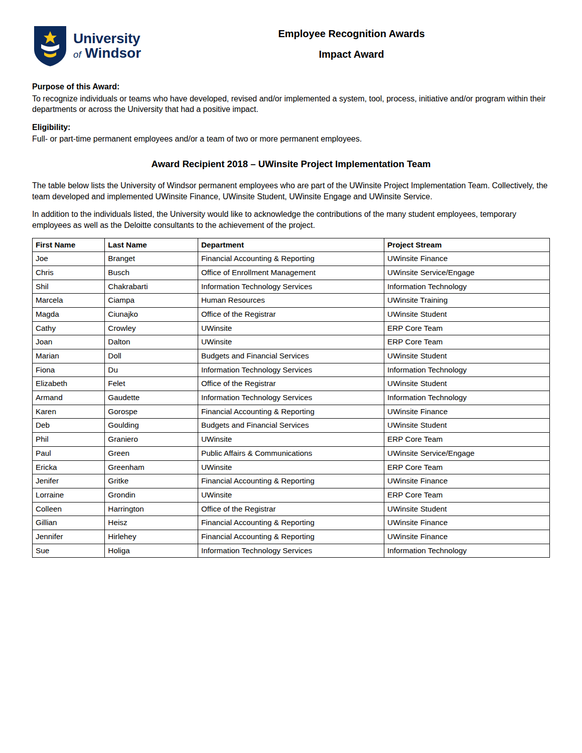University
of Windsor
Employee Recognition Awards
Impact Award
Purpose of this Award:
To recognize individuals or teams who have developed, revised and/or implemented a system, tool, process, initiative and/or program within their departments or across the University that had a positive impact.
Eligibility:
Full- or part-time permanent employees and/or a team of two or more permanent employees.
Award Recipient 2018 – UWinsite Project Implementation Team
The table below lists the University of Windsor permanent employees who are part of the UWinsite Project Implementation Team. Collectively, the team developed and implemented UWinsite Finance, UWinsite Student, UWinsite Engage and UWinsite Service.
In addition to the individuals listed, the University would like to acknowledge the contributions of the many student employees, temporary employees as well as the Deloitte consultants to the achievement of the project.
| First Name | Last Name | Department | Project Stream |
| --- | --- | --- | --- |
| Joe | Branget | Financial Accounting & Reporting | UWinsite Finance |
| Chris | Busch | Office of Enrollment Management | UWinsite Service/Engage |
| Shil | Chakrabarti | Information Technology Services | Information Technology |
| Marcela | Ciampa | Human Resources | UWinsite Training |
| Magda | Ciunajko | Office of the Registrar | UWinsite Student |
| Cathy | Crowley | UWinsite | ERP Core Team |
| Joan | Dalton | UWinsite | ERP Core Team |
| Marian | Doll | Budgets and Financial Services | UWinsite Student |
| Fiona | Du | Information Technology Services | Information Technology |
| Elizabeth | Felet | Office of the Registrar | UWinsite Student |
| Armand | Gaudette | Information Technology Services | Information Technology |
| Karen | Gorospe | Financial Accounting & Reporting | UWinsite Finance |
| Deb | Goulding | Budgets and Financial Services | UWinsite Student |
| Phil | Graniero | UWinsite | ERP Core Team |
| Paul | Green | Public Affairs & Communications | UWinsite Service/Engage |
| Ericka | Greenham | UWinsite | ERP Core Team |
| Jenifer | Gritke | Financial Accounting & Reporting | UWinsite Finance |
| Lorraine | Grondin | UWinsite | ERP Core Team |
| Colleen | Harrington | Office of the Registrar | UWinsite Student |
| Gillian | Heisz | Financial Accounting & Reporting | UWinsite Finance |
| Jennifer | Hirlehey | Financial Accounting & Reporting | UWinsite Finance |
| Sue | Holiga | Information Technology Services | Information Technology |